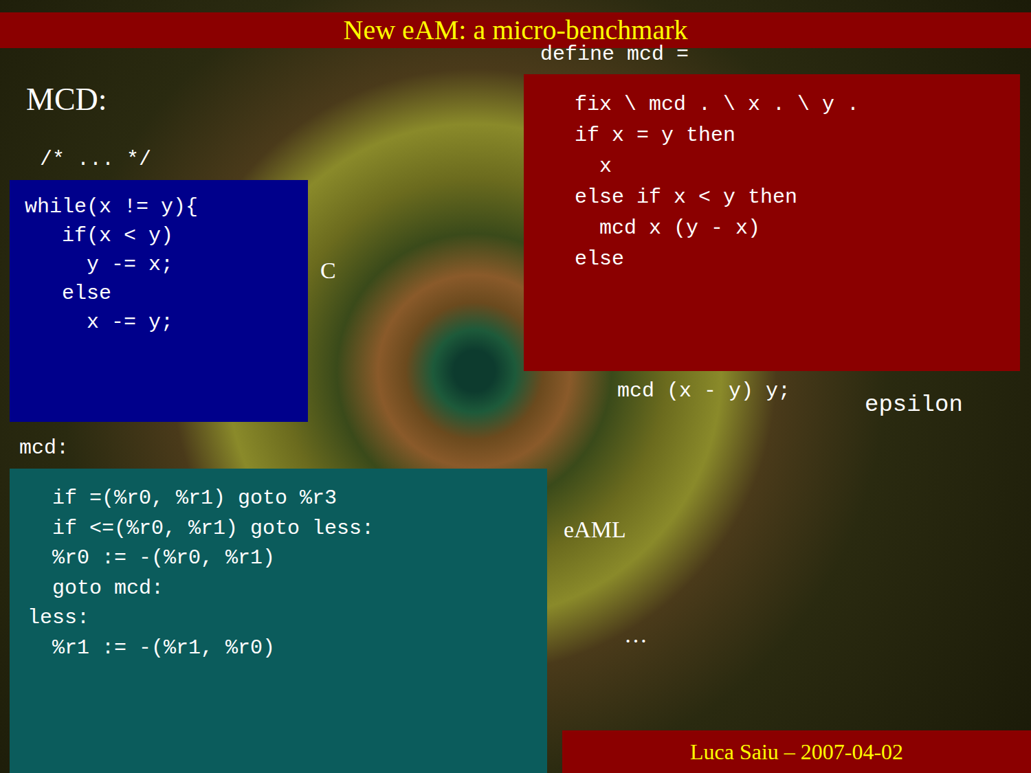New eAM: a micro-benchmark
MCD:
/* ... */
while(x != y){
   if(x < y)
     y -= x;
   else
     x -= y;
C
mcd:
  if =(%r0, %r1) goto %r3
  if <=(%r0, %r1) goto less:
  %r0 := -(%r0, %r1)
  goto mcd:
less:
  %r1 := -(%r1, %r0)
define mcd =
fix \ mcd . \ x . \ y .
if x = y then
  x
else if x < y then
  mcd x (y - x)
else
mcd (x - y) y;
epsilon
eAML
…
Luca Saiu – 2007-04-02